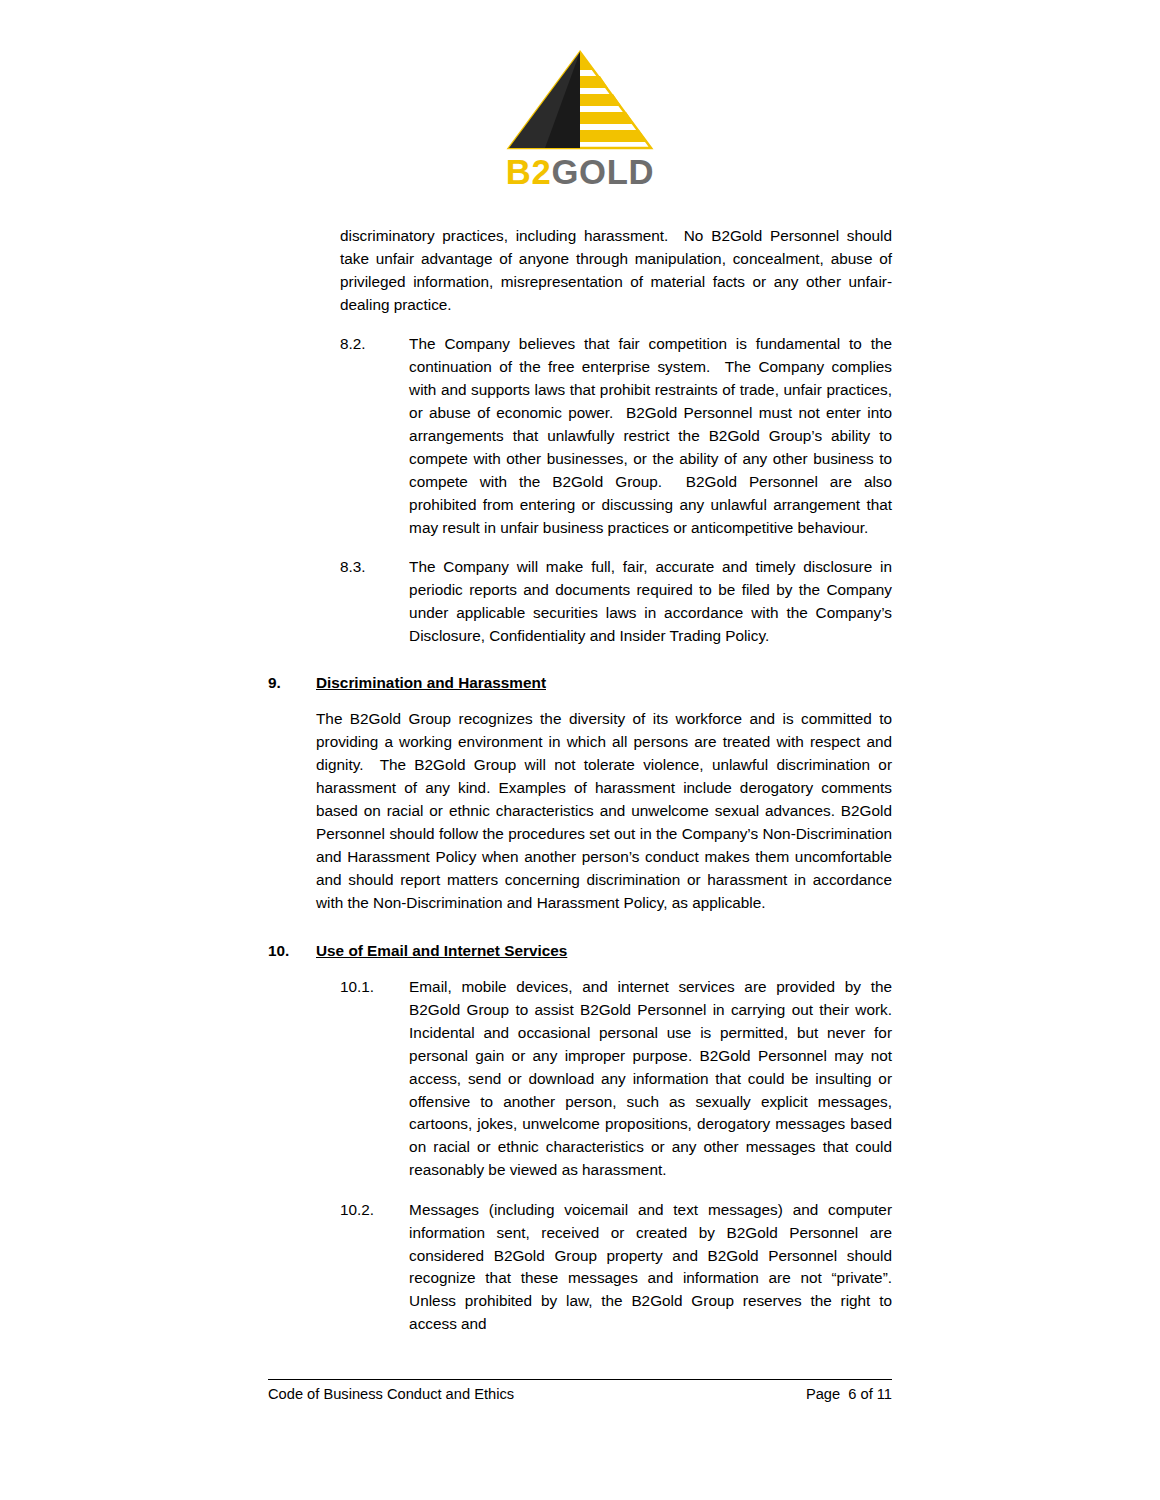B2 GOLD
discriminatory practices, including harassment. No B2Gold Personnel should take unfair advantage of anyone through manipulation, concealment, abuse of privileged information, misrepresentation of material facts or any other unfair-dealing practice.
8.2.
The Company believes that fair competition is fundamental to the continuation of the free enterprise system. The Company complies with and supports laws that prohibit restraints of trade, unfair practices, or abuse of economic power. B2Gold Personnel must not enter into arrangements that unlawfully restrict the B2Gold Group’s ability to compete with other businesses, or the ability of any other business to compete with the B2Gold Group. B2Gold Personnel are also prohibited from entering or discussing any unlawful arrangement that may result in unfair business practices or anticompetitive behaviour.
8.3.
The Company will make full, fair, accurate and timely disclosure in periodic reports and documents required to be filed by the Company under applicable securities laws in accordance with the Company’s Disclosure, Confidentiality and Insider Trading Policy.
9.
Discrimination and Harassment
The B2Gold Group recognizes the diversity of its workforce and is committed to providing a working environment in which all persons are treated with respect and dignity. The B2Gold Group will not tolerate violence, unlawful discrimination or harassment of any kind. Examples of harassment include derogatory comments based on racial or ethnic characteristics and unwelcome sexual advances. B2Gold Personnel should follow the procedures set out in the Company’s Non-Discrimination and Harassment Policy when another person’s conduct makes them uncomfortable and should report matters concerning discrimination or harassment in accordance with the Non-Discrimination and Harassment Policy, as applicable.
10.
Use of Email and Internet Services
10.1.
Email, mobile devices, and internet services are provided by the B2Gold Group to assist B2Gold Personnel in carrying out their work. Incidental and occasional personal use is permitted, but never for personal gain or any improper purpose. B2Gold Personnel may not access, send or download any information that could be insulting or offensive to another person, such as sexually explicit messages, cartoons, jokes, unwelcome propositions, derogatory messages based on racial or ethnic characteristics or any other messages that could reasonably be viewed as harassment.
10.2.
Messages (including voicemail and text messages) and computer information sent, received or created by B2Gold Personnel are considered B2Gold Group property and B2Gold Personnel should recognize that these messages and information are not “private”. Unless prohibited by law, the B2Gold Group reserves the right to access and
Code of Business Conduct and Ethics
Page 6 of 11